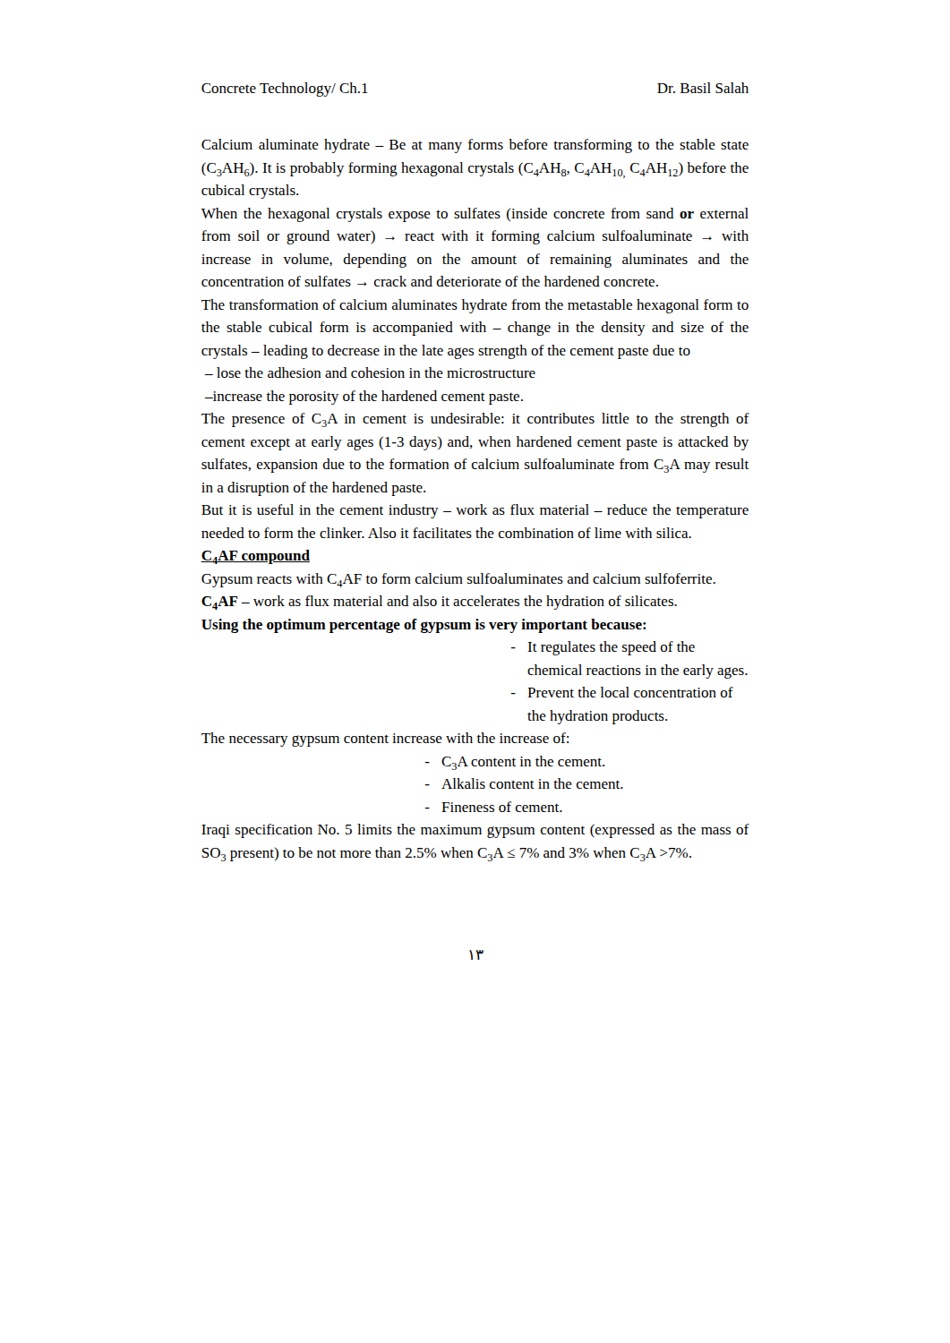Concrete Technology/ Ch.1
Dr. Basil Salah
Calcium aluminate hydrate – Be at many forms before transforming to the stable state (C3AH6). It is probably forming hexagonal crystals (C4AH8, C4AH10, C4AH12) before the cubical crystals.
When the hexagonal crystals expose to sulfates (inside concrete from sand or external from soil or ground water) → react with it forming calcium sulfoaluminate → with increase in volume, depending on the amount of remaining aluminates and the concentration of sulfates → crack and deteriorate of the hardened concrete.
The transformation of calcium aluminates hydrate from the metastable hexagonal form to the stable cubical form is accompanied with – change in the density and size of the crystals – leading to decrease in the late ages strength of the cement paste due to
– lose the adhesion and cohesion in the microstructure
–increase the porosity of the hardened cement paste.
The presence of C3A in cement is undesirable: it contributes little to the strength of cement except at early ages (1-3 days) and, when hardened cement paste is attacked by sulfates, expansion due to the formation of calcium sulfoaluminate from C3A may result in a disruption of the hardened paste.
But it is useful in the cement industry – work as flux material – reduce the temperature needed to form the clinker. Also it facilitates the combination of lime with silica.
C4AF compound
Gypsum reacts with C4AF to form calcium sulfoaluminates and calcium sulfoferrite.
C4AF – work as flux material and also it accelerates the hydration of silicates.
Using the optimum percentage of gypsum is very important because:
It regulates the speed of the chemical reactions in the early ages.
Prevent the local concentration of the hydration products.
The necessary gypsum content increase with the increase of:
C3A content in the cement.
Alkalis content in the cement.
Fineness of cement.
Iraqi specification No. 5 limits the maximum gypsum content (expressed as the mass of SO3 present) to be not more than 2.5% when C3A ≤ 7% and 3% when C3A >7%.
١٣